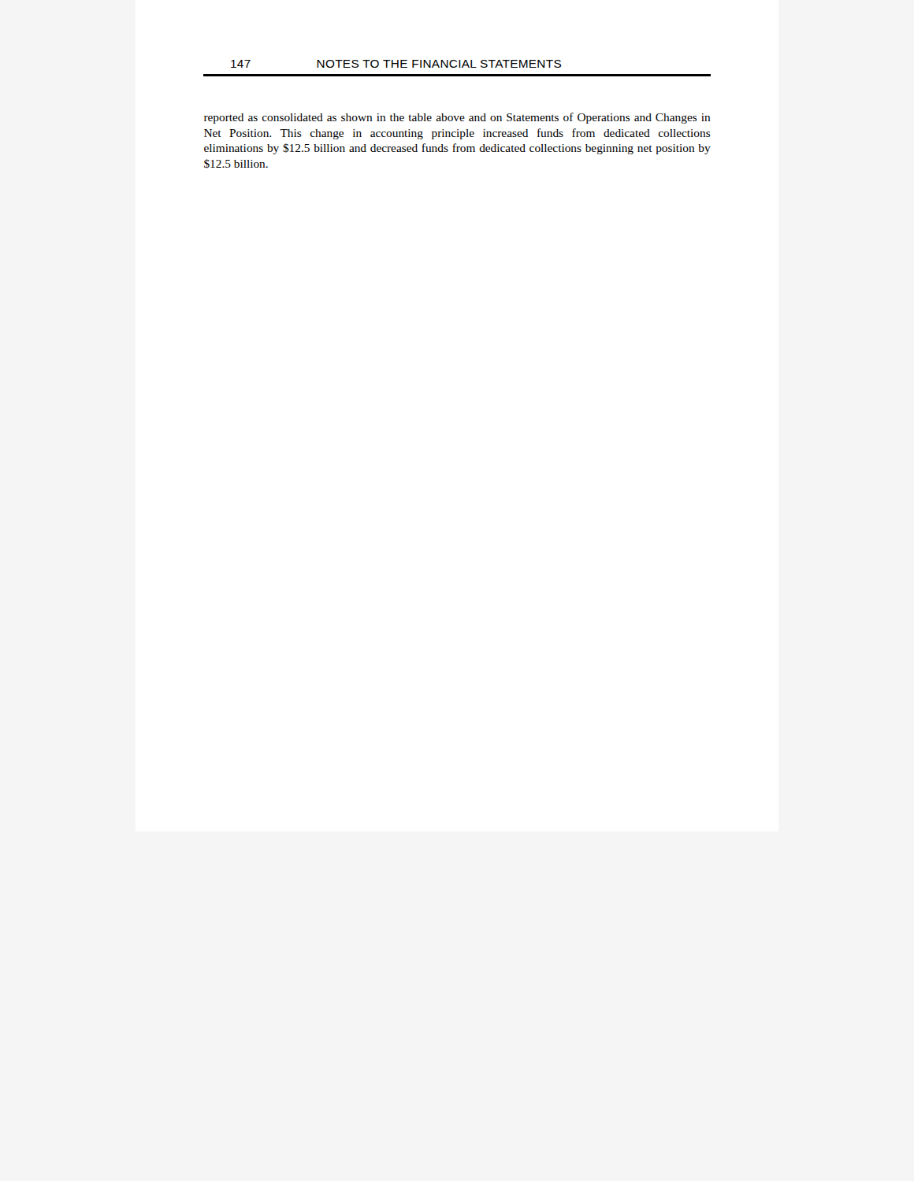147 NOTES TO THE FINANCIAL STATEMENTS
reported as consolidated as shown in the table above and on Statements of Operations and Changes in Net Position. This change in accounting principle increased funds from dedicated collections eliminations by $12.5 billion and decreased funds from dedicated collections beginning net position by $12.5 billion.